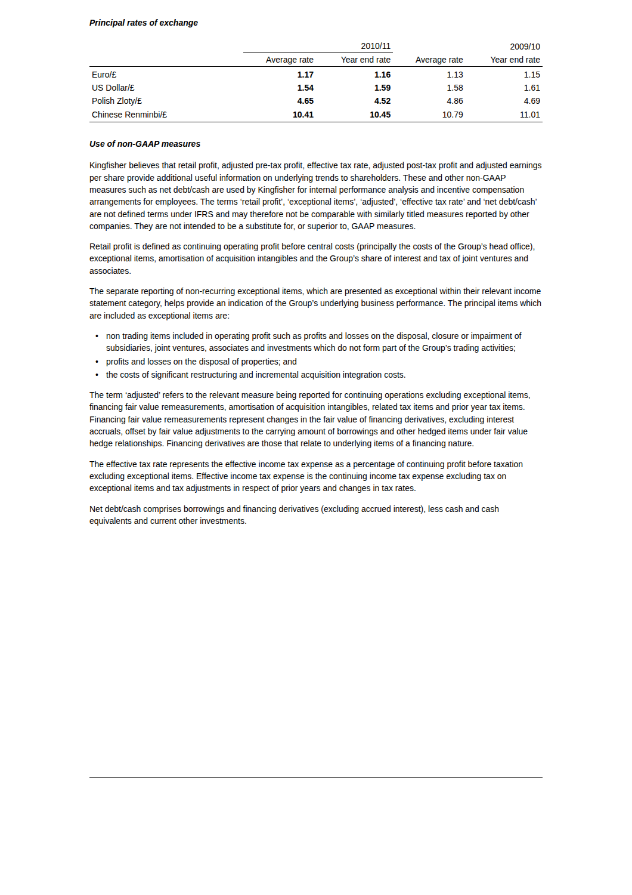Principal rates of exchange
| | 2010/11 | 2009/10 |
| --- | --- | --- |
| | Average rate | Year end rate | Average rate | Year end rate |
| Euro/£ | 1.17 | 1.16 | 1.13 | 1.15 |
| US Dollar/£ | 1.54 | 1.59 | 1.58 | 1.61 |
| Polish Zloty/£ | 4.65 | 4.52 | 4.86 | 4.69 |
| Chinese Renminbi/£ | 10.41 | 10.45 | 10.79 | 11.01 |
Use of non-GAAP measures
Kingfisher believes that retail profit, adjusted pre-tax profit, effective tax rate, adjusted post-tax profit and adjusted earnings per share provide additional useful information on underlying trends to shareholders. These and other non-GAAP measures such as net debt/cash are used by Kingfisher for internal performance analysis and incentive compensation arrangements for employees. The terms ‘retail profit’, ‘exceptional items’, ‘adjusted’, ‘effective tax rate’ and ‘net debt/cash’ are not defined terms under IFRS and may therefore not be comparable with similarly titled measures reported by other companies. They are not intended to be a substitute for, or superior to, GAAP measures.
Retail profit is defined as continuing operating profit before central costs (principally the costs of the Group’s head office), exceptional items, amortisation of acquisition intangibles and the Group’s share of interest and tax of joint ventures and associates.
The separate reporting of non-recurring exceptional items, which are presented as exceptional within their relevant income statement category, helps provide an indication of the Group’s underlying business performance. The principal items which are included as exceptional items are:
non trading items included in operating profit such as profits and losses on the disposal, closure or impairment of subsidiaries, joint ventures, associates and investments which do not form part of the Group’s trading activities;
profits and losses on the disposal of properties; and
the costs of significant restructuring and incremental acquisition integration costs.
The term ‘adjusted’ refers to the relevant measure being reported for continuing operations excluding exceptional items, financing fair value remeasurements, amortisation of acquisition intangibles, related tax items and prior year tax items. Financing fair value remeasurements represent changes in the fair value of financing derivatives, excluding interest accruals, offset by fair value adjustments to the carrying amount of borrowings and other hedged items under fair value hedge relationships. Financing derivatives are those that relate to underlying items of a financing nature.
The effective tax rate represents the effective income tax expense as a percentage of continuing profit before taxation excluding exceptional items. Effective income tax expense is the continuing income tax expense excluding tax on exceptional items and tax adjustments in respect of prior years and changes in tax rates.
Net debt/cash comprises borrowings and financing derivatives (excluding accrued interest), less cash and cash equivalents and current other investments.